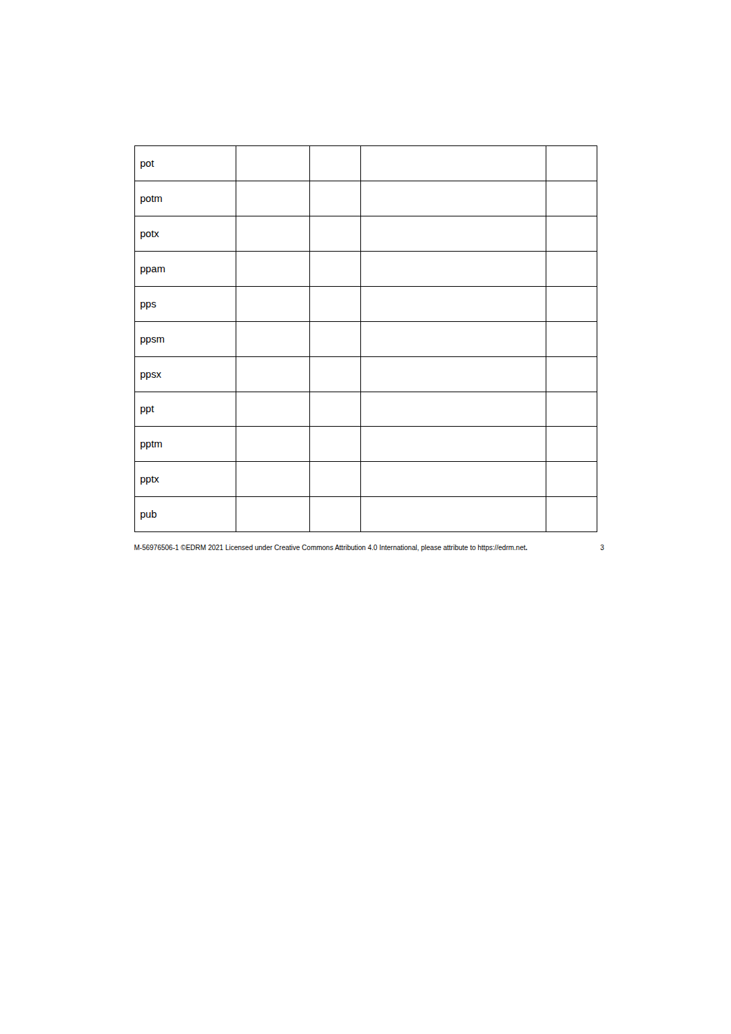| pot | | | | |
| potm | | | | |
| potx | | | | |
| ppam | | | | |
| pps | | | | |
| ppsm | | | | |
| ppsx | | | | |
| ppt | | | | |
| pptm | | | | |
| pptx | | | | |
| pub | | | | |
M-56976506-1 ©EDRM 2021 Licensed under Creative Commons Attribution 4.0 International, please attribute to https://edrm.net. 3